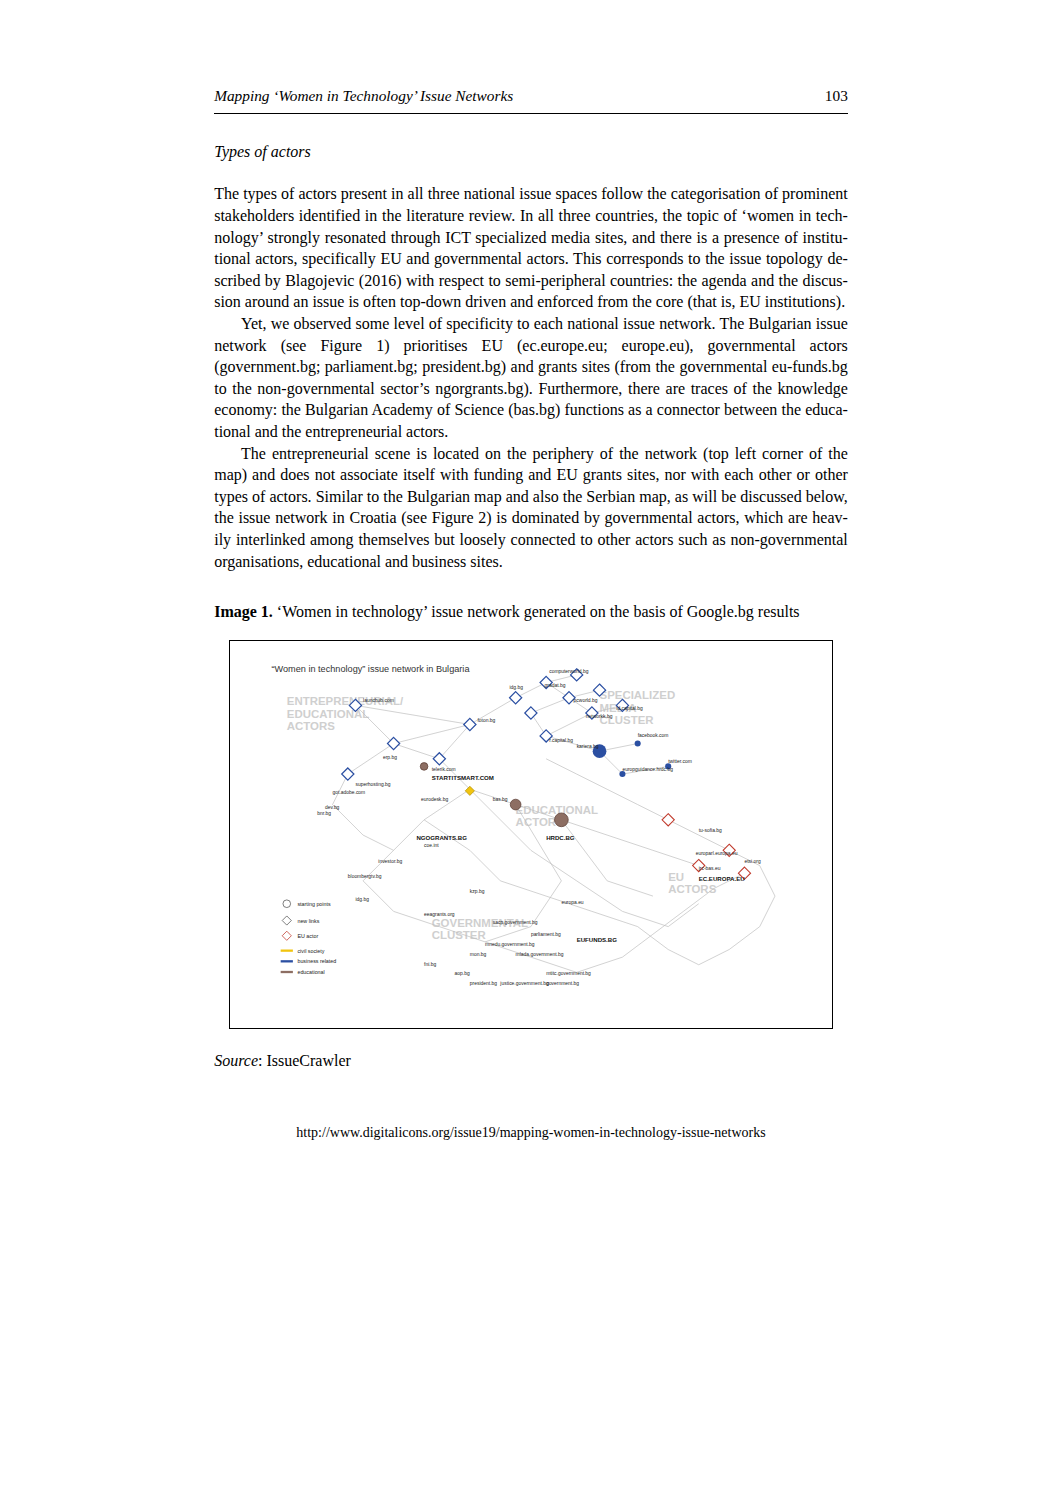Mapping ‘Women in Technology’ Issue Networks 103
Types of actors
The types of actors present in all three national issue spaces follow the categorisation of prominent stakeholders identified in the literature review. In all three countries, the topic of ‘women in technology’ strongly resonated through ICT specialized media sites, and there is a presence of institutional actors, specifically EU and governmental actors. This corresponds to the issue topology described by Blagojevic (2016) with respect to semi-peripheral countries: the agenda and the discussion around an issue is often top-down driven and enforced from the core (that is, EU institutions).
Yet, we observed some level of specificity to each national issue network. The Bulgarian issue network (see Figure 1) prioritises EU (ec.europe.eu; europe.eu), governmental actors (government.bg; parliament.bg; president.bg) and grants sites (from the governmental eu-funds.bg to the non-governmental sector’s ngorgrants.bg). Furthermore, there are traces of the knowledge economy: the Bulgarian Academy of Science (bas.bg) functions as a connector between the educational and the entrepreneurial actors.
The entrepreneurial scene is located on the periphery of the network (top left corner of the map) and does not associate itself with funding and EU grants sites, nor with each other or other types of actors. Similar to the Bulgarian map and also the Serbian map, as will be discussed below, the issue network in Croatia (see Figure 2) is dominated by governmental actors, which are heavily interlinked among themselves but loosely connected to other actors such as non-governmental organisations, educational and business sites.
Image 1. ‘Women in technology’ issue network generated on the basis of Google.bg results
“Women in technology” issue network in Bulgaria ENTREPRENEURIAL/ EDUCATIONAL ACTORS SPECIALIZED MEDIA CLUSTER EDUCATIONAL ACTORS EU ACTORS GOVERNMENTAL CLUSTER launchub.com erp.bg got.adobe.com bnr.bg telerik.com foton.bg idg.bg computerworld.bg gradat.bg pcworld.bg networkk.bg id.capital.bg kariera.bg r.capital.bg facebook.com europguidance.hrdc.bg twitter.com superhosting.bg dev.bg eurodesk.bg bas.bg tu-sofia.bg europarl.europa.eu jrc-bas.eu etsi.org coe.int investor.bg bloombergtv.bg idg.bg kzp.bg eeagrants.org sacp.government.bg parliament.bg mnedu.government.bg mon.bg mlada.government.bg fni.bg aop.bg president.bg justice.government.bg mtitc.government.bg government.bg europa.eu STARTITSMART.COM NGOGRANTS.BG HRDC.BG EC.EUROPA.EU EUFUNDS.BG starting points new links EU actor civil society business related educational
Source: IssueCrawler
http://www.digitalicons.org/issue19/mapping-women-in-technology-issue-networks